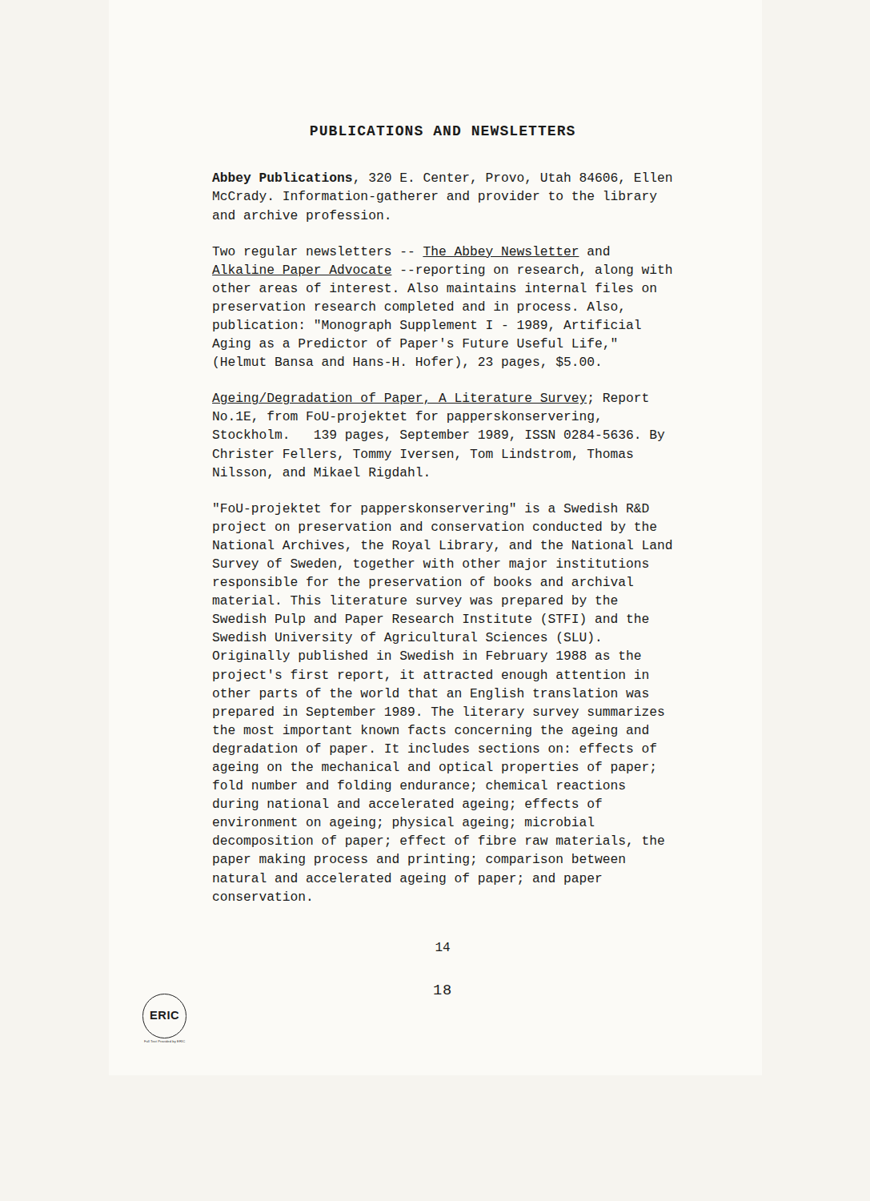PUBLICATIONS AND NEWSLETTERS
Abbey Publications, 320 E. Center, Provo, Utah 84606, Ellen McCrady. Information-gatherer and provider to the library and archive profession.
Two regular newsletters -- The Abbey Newsletter and Alkaline Paper Advocate --reporting on research, along with other areas of interest. Also maintains internal files on preservation research completed and in process. Also, publication: "Monograph Supplement I - 1989, Artificial Aging as a Predictor of Paper's Future Useful Life," (Helmut Bansa and Hans-H. Hofer), 23 pages, $5.00.
Ageing/Degradation of Paper, A Literature Survey; Report No.1E, from FoU-projektet for papperskonservering, Stockholm. 139 pages, September 1989, ISSN 0284-5636. By Christer Fellers, Tommy Iversen, Tom Lindstrom, Thomas Nilsson, and Mikael Rigdahl.
"FoU-projektet for papperskonservering" is a Swedish R&D project on preservation and conservation conducted by the National Archives, the Royal Library, and the National Land Survey of Sweden, together with other major institutions responsible for the preservation of books and archival material. This literature survey was prepared by the Swedish Pulp and Paper Research Institute (STFI) and the Swedish University of Agricultural Sciences (SLU). Originally published in Swedish in February 1988 as the project's first report, it attracted enough attention in other parts of the world that an English translation was prepared in September 1989. The literary survey summarizes the most important known facts concerning the ageing and degradation of paper. It includes sections on: effects of ageing on the mechanical and optical properties of paper; fold number and folding endurance; chemical reactions during national and accelerated ageing; effects of environment on ageing; physical ageing; microbial decomposition of paper; effect of fibre raw materials, the paper making process and printing; comparison between natural and accelerated ageing of paper; and paper conservation.
14
18
ERIC
Full Text Provided by ERIC